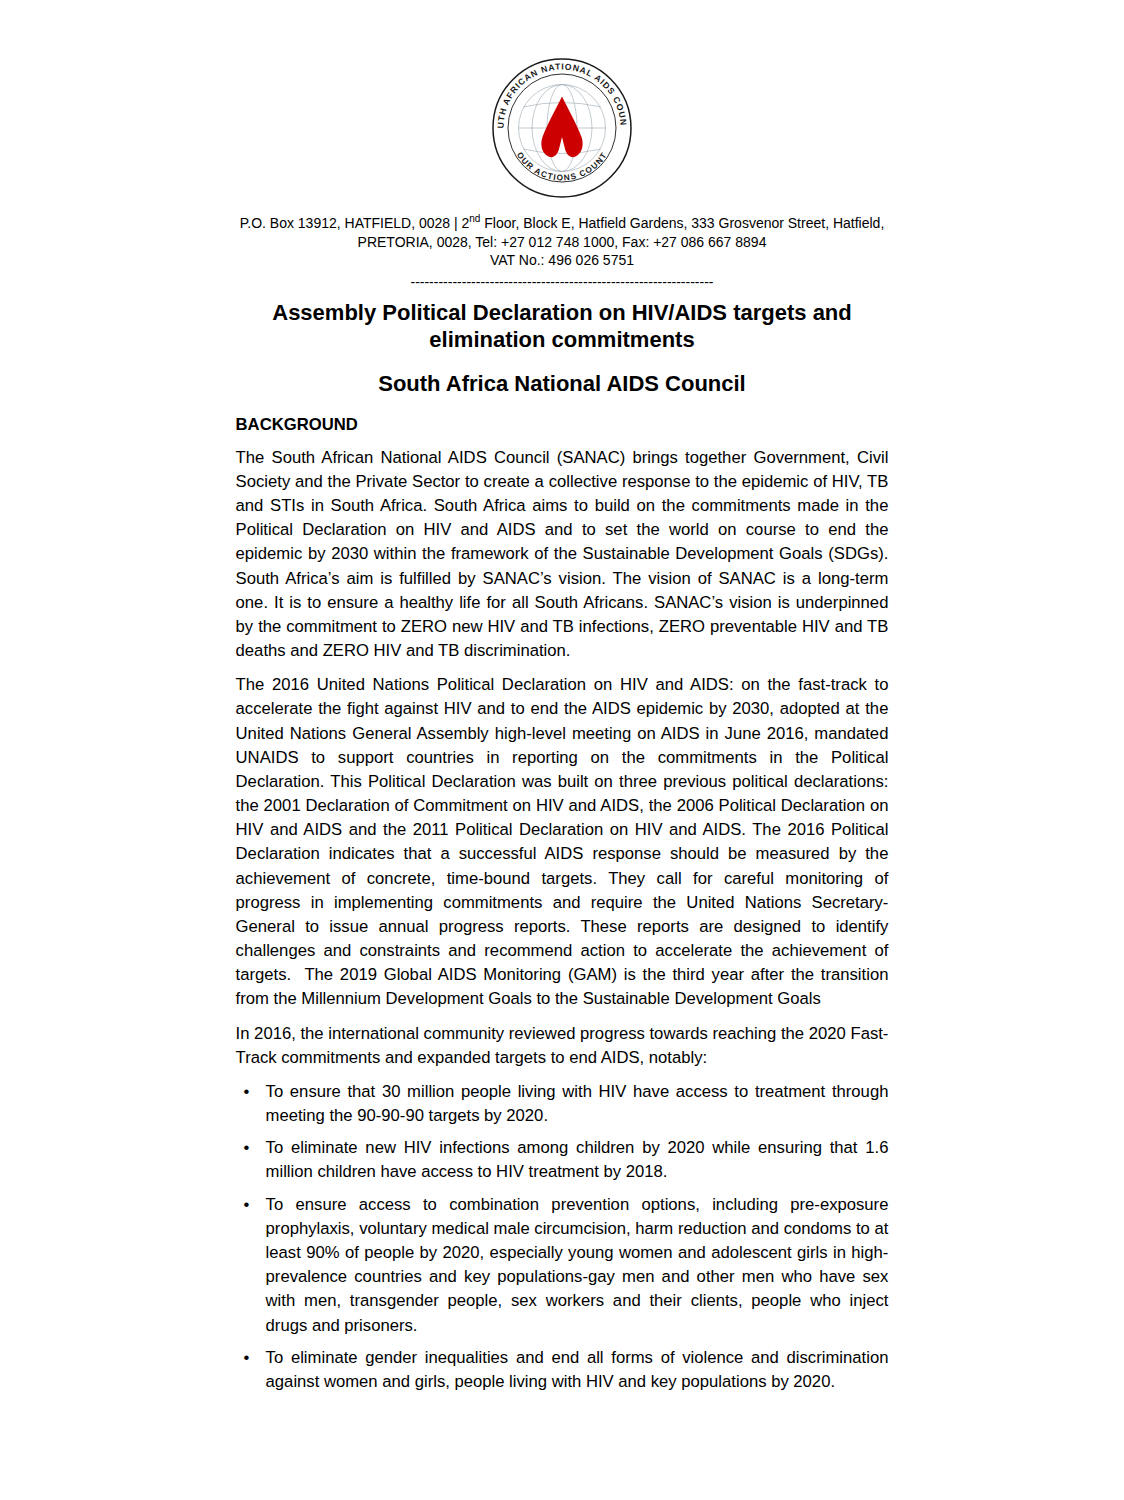SOUTH AFRICAN NATIONAL AIDS COUNCIL OUR ACTIONS COUNT
P.O. Box 13912, HATFIELD, 0028 | 2nd Floor, Block E, Hatfield Gardens, 333 Grosvenor Street, Hatfield, PRETORIA, 0028, Tel: +27 012 748 1000, Fax: +27 086 667 8894
VAT No.: 496 026 5751
-----------------------------------------------------------------
Assembly Political Declaration on HIV/AIDS targets and elimination commitments
South Africa National AIDS Council
BACKGROUND
The South African National AIDS Council (SANAC) brings together Government, Civil Society and the Private Sector to create a collective response to the epidemic of HIV, TB and STIs in South Africa. South Africa aims to build on the commitments made in the Political Declaration on HIV and AIDS and to set the world on course to end the epidemic by 2030 within the framework of the Sustainable Development Goals (SDGs). South Africa’s aim is fulfilled by SANAC’s vision. The vision of SANAC is a long-term one. It is to ensure a healthy life for all South Africans. SANAC’s vision is underpinned by the commitment to ZERO new HIV and TB infections, ZERO preventable HIV and TB deaths and ZERO HIV and TB discrimination.
The 2016 United Nations Political Declaration on HIV and AIDS: on the fast-track to accelerate the fight against HIV and to end the AIDS epidemic by 2030, adopted at the United Nations General Assembly high-level meeting on AIDS in June 2016, mandated UNAIDS to support countries in reporting on the commitments in the Political Declaration. This Political Declaration was built on three previous political declarations: the 2001 Declaration of Commitment on HIV and AIDS, the 2006 Political Declaration on HIV and AIDS and the 2011 Political Declaration on HIV and AIDS. The 2016 Political Declaration indicates that a successful AIDS response should be measured by the achievement of concrete, time-bound targets. They call for careful monitoring of progress in implementing commitments and require the United Nations Secretary-General to issue annual progress reports. These reports are designed to identify challenges and constraints and recommend action to accelerate the achievement of targets. The 2019 Global AIDS Monitoring (GAM) is the third year after the transition from the Millennium Development Goals to the Sustainable Development Goals
In 2016, the international community reviewed progress towards reaching the 2020 Fast-Track commitments and expanded targets to end AIDS, notably:
To ensure that 30 million people living with HIV have access to treatment through meeting the 90-90-90 targets by 2020.
To eliminate new HIV infections among children by 2020 while ensuring that 1.6 million children have access to HIV treatment by 2018.
To ensure access to combination prevention options, including pre-exposure prophylaxis, voluntary medical male circumcision, harm reduction and condoms to at least 90% of people by 2020, especially young women and adolescent girls in high-prevalence countries and key populations-gay men and other men who have sex with men, transgender people, sex workers and their clients, people who inject drugs and prisoners.
To eliminate gender inequalities and end all forms of violence and discrimination against women and girls, people living with HIV and key populations by 2020.